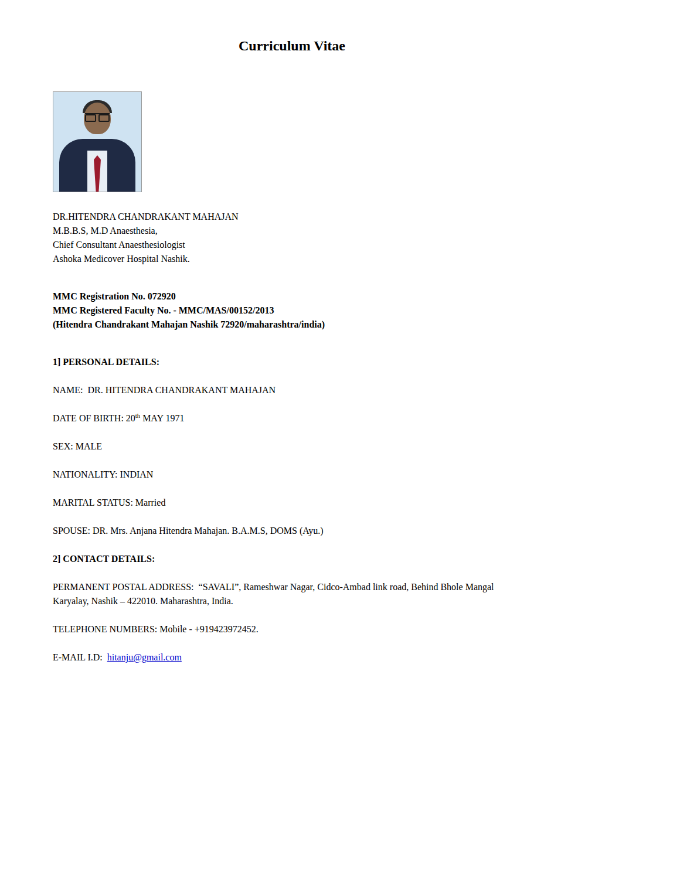Curriculum Vitae
DR.HITENDRA CHANDRAKANT MAHAJAN
M.B.B.S, M.D Anaesthesia,
Chief Consultant Anaesthesiologist
Ashoka Medicover Hospital Nashik.
MMC Registration No. 072920
MMC Registered Faculty No. - MMC/MAS/00152/2013
(Hitendra Chandrakant Mahajan Nashik 72920/maharashtra/india)
1] PERSONAL DETAILS:
NAME: DR. HITENDRA CHANDRAKANT MAHAJAN
DATE OF BIRTH: 20th MAY 1971
SEX: MALE
NATIONALITY: INDIAN
MARITAL STATUS: Married
SPOUSE: DR. Mrs. Anjana Hitendra Mahajan. B.A.M.S, DOMS (Ayu.)
2] CONTACT DETAILS:
PERMANENT POSTAL ADDRESS: “SAVALI”, Rameshwar Nagar, Cidco-Ambad link road, Behind Bhole Mangal Karyalay, Nashik – 422010. Maharashtra, India.
TELEPHONE NUMBERS: Mobile - +919423972452.
E-MAIL I.D: hitanju@gmail.com